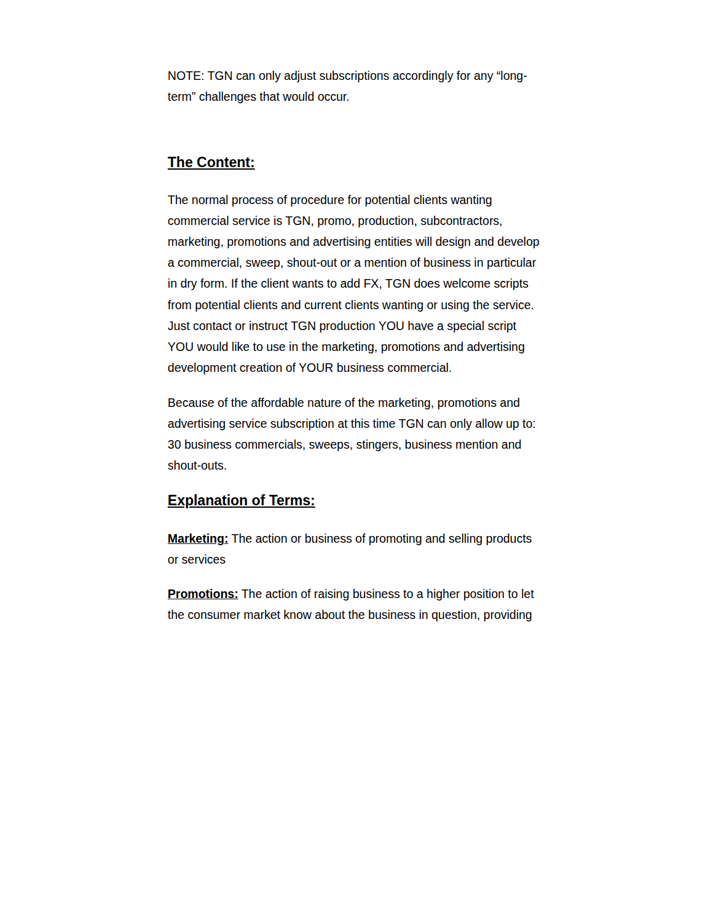NOTE: TGN can only adjust subscriptions accordingly for any “long-term” challenges that would occur.
The Content:
The normal process of procedure for potential clients wanting commercial service is TGN, promo, production, subcontractors, marketing, promotions and advertising entities will design and develop a commercial, sweep, shout-out or a mention of business in particular in dry form. If the client wants to add FX, TGN does welcome scripts from potential clients and current clients wanting or using the service. Just contact or instruct TGN production YOU have a special script YOU would like to use in the marketing, promotions and advertising development creation of YOUR business commercial.
Because of the affordable nature of the marketing, promotions and advertising service subscription at this time TGN can only allow up to: 30 business commercials, sweeps, stingers, business mention and shout-outs.
Explanation of Terms:
Marketing: The action or business of promoting and selling products or services
Promotions: The action of raising business to a higher position to let the consumer market know about the business in question, providing